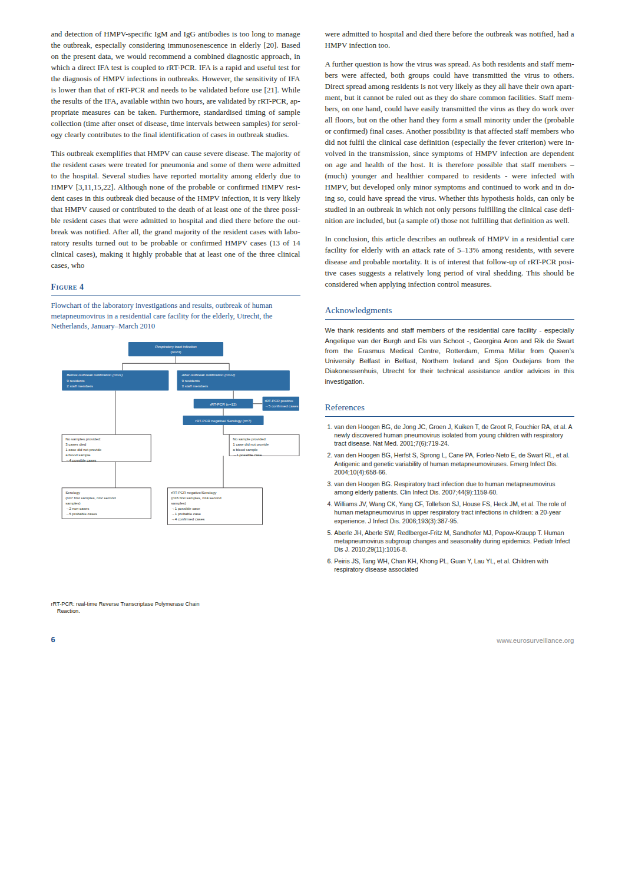and detection of HMPV-specific IgM and IgG antibodies is too long to manage the outbreak, especially considering immunosenescence in elderly [20]. Based on the present data, we would recommend a combined diagnostic approach, in which a direct IFA test is coupled to rRT-PCR. IFA is a rapid and useful test for the diagnosis of HMPV infections in outbreaks. However, the sensitivity of IFA is lower than that of rRT-PCR and needs to be validated before use [21]. While the results of the IFA, available within two hours, are validated by rRT-PCR, appropriate measures can be taken. Furthermore, standardised timing of sample collection (time after onset of disease, time intervals between samples) for serology clearly contributes to the final identification of cases in outbreak studies.
This outbreak exemplifies that HMPV can cause severe disease. The majority of the resident cases were treated for pneumonia and some of them were admitted to the hospital. Several studies have reported mortality among elderly due to HMPV [3,11,15,22]. Although none of the probable or confirmed HMPV resident cases in this outbreak died because of the HMPV infection, it is very likely that HMPV caused or contributed to the death of at least one of the three possible resident cases that were admitted to hospital and died there before the outbreak was notified. After all, the grand majority of the resident cases with laboratory results turned out to be probable or confirmed HMPV cases (13 of 14 clinical cases), making it highly probable that at least one of the three clinical cases, who
Figure 4
Flowchart of the laboratory investigations and results, outbreak of human metapneumovirus in a residential care facility for the elderly, Utrecht, the Netherlands, January–March 2010
Respiratory tract infection (n=23) Before outbreak notification (n=11) 9 residents 2 staff members After outbreak notification (n=12) 9 residents 3 staff members rRT-PCR (n=12) rRT-PCR positive →5 confirmed cases rRT-PCR negative/ Serology (n=7) No samples provided: 3 cases died 1 case did not provide a blood sample →4 possible cases No sample provided: 1 case did not provide a blood sample →1 possible case Serology (n=7 first samples, n=2 second samples) →2 non-cases →5 probable cases rRT-PCR negative/Serology (n=6 first samples, n=4 second samples) →1 possible case →1 probable case →4 confirmed cases
rRT-PCR: real-time Reverse Transcriptase Polymerase Chain Reaction.
were admitted to hospital and died there before the outbreak was notified, had a HMPV infection too.
A further question is how the virus was spread. As both residents and staff members were affected, both groups could have transmitted the virus to others. Direct spread among residents is not very likely as they all have their own apartment, but it cannot be ruled out as they do share common facilities. Staff members, on one hand, could have easily transmitted the virus as they do work over all floors, but on the other hand they form a small minority under the (probable or confirmed) final cases. Another possibility is that affected staff members who did not fulfil the clinical case definition (especially the fever criterion) were involved in the transmission, since symptoms of HMPV infection are dependent on age and health of the host. It is therefore possible that staff members – (much) younger and healthier compared to residents - were infected with HMPV, but developed only minor symptoms and continued to work and in doing so, could have spread the virus. Whether this hypothesis holds, can only be studied in an outbreak in which not only persons fulfilling the clinical case definition are included, but (a sample of) those not fulfilling that definition as well.
In conclusion, this article describes an outbreak of HMPV in a residential care facility for elderly with an attack rate of 5–13% among residents, with severe disease and probable mortality. It is of interest that follow-up of rRT-PCR positive cases suggests a relatively long period of viral shedding. This should be considered when applying infection control measures.
Acknowledgments
We thank residents and staff members of the residential care facility - especially Angelique van der Burgh and Els van Schoot -, Georgina Aron and Rik de Swart from the Erasmus Medical Centre, Rotterdam, Emma Millar from Queen’s University Belfast in Belfast, Northern Ireland and Sjon Oudejans from the Diakonessenhuis, Utrecht for their technical assistance and/or advices in this investigation.
References
van den Hoogen BG, de Jong JC, Groen J, Kuiken T, de Groot R, Fouchier RA, et al. A newly discovered human pneumovirus isolated from young children with respiratory tract disease. Nat Med. 2001;7(6):719-24.
van den Hoogen BG, Herfst S, Sprong L, Cane PA, Forleo-Neto E, de Swart RL, et al. Antigenic and genetic variability of human metapneumoviruses. Emerg Infect Dis. 2004;10(4):658-66.
van den Hoogen BG. Respiratory tract infection due to human metapneumovirus among elderly patients. Clin Infect Dis. 2007;44(9):1159-60.
Williams JV, Wang CK, Yang CF, Tollefson SJ, House FS, Heck JM, et al. The role of human metapneumovirus in upper respiratory tract infections in children: a 20-year experience. J Infect Dis. 2006;193(3):387-95.
Aberle JH, Aberle SW, Redlberger-Fritz M, Sandhofer MJ, Popow-Kraupp T. Human metapneumovirus subgroup changes and seasonality during epidemics. Pediatr Infect Dis J. 2010;29(11):1016-8.
Peiris JS, Tang WH, Chan KH, Khong PL, Guan Y, Lau YL, et al. Children with respiratory disease associated
6
www.eurosurveillance.org